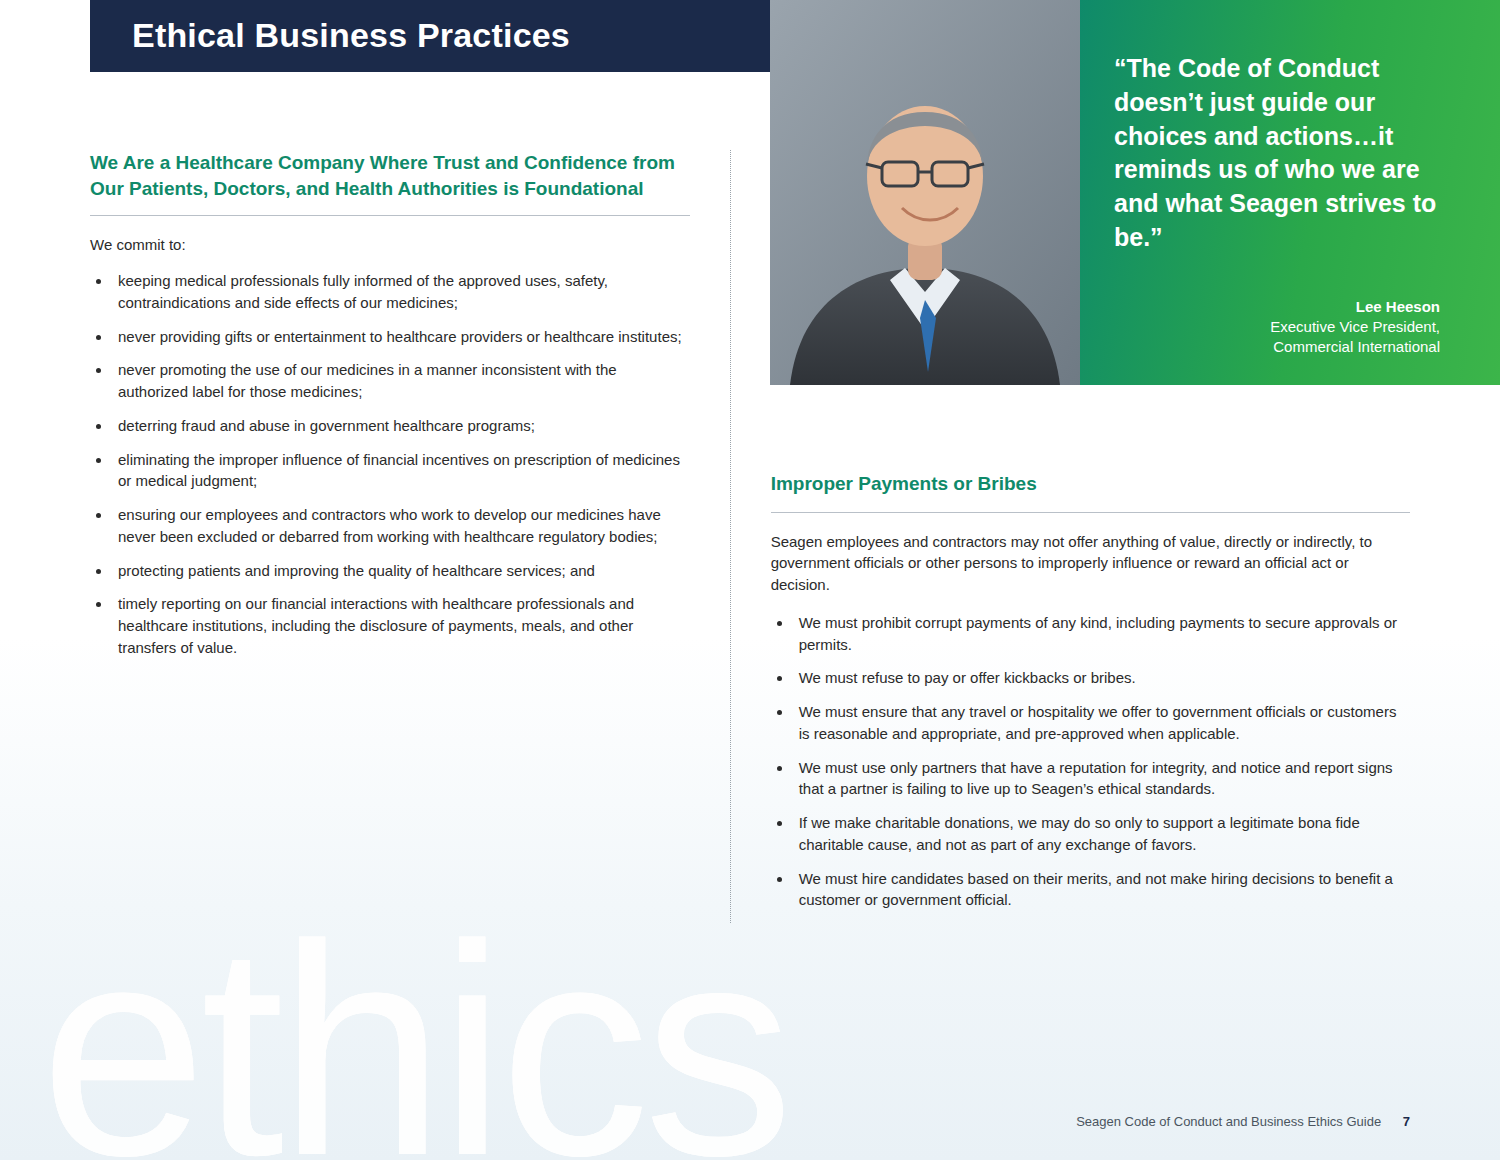ethics
Ethical Business Practices
“The Code of Conduct doesn’t just guide our choices and actions…it reminds us of who we are and what Seagen strives to be.”
Lee Heeson
Executive Vice President,
Commercial International
We Are a Healthcare Company Where Trust and Confidence from Our Patients, Doctors, and Health Authorities is Foundational
We commit to:
keeping medical professionals fully informed of the approved uses, safety, contraindications and side effects of our medicines;
never providing gifts or entertainment to healthcare providers or healthcare institutes;
never promoting the use of our medicines in a manner inconsistent with the authorized label for those medicines;
deterring fraud and abuse in government healthcare programs;
eliminating the improper influence of financial incentives on prescription of medicines or medical judgment;
ensuring our employees and contractors who work to develop our medicines have never been excluded or debarred from working with healthcare regulatory bodies;
protecting patients and improving the quality of healthcare services; and
timely reporting on our financial interactions with healthcare professionals and healthcare institutions, including the disclosure of payments, meals, and other transfers of value.
Improper Payments or Bribes
Seagen employees and contractors may not offer anything of value, directly or indirectly, to government officials or other persons to improperly influence or reward an official act or decision.
We must prohibit corrupt payments of any kind, including payments to secure approvals or permits.
We must refuse to pay or offer kickbacks or bribes.
We must ensure that any travel or hospitality we offer to government officials or customers is reasonable and appropriate, and pre-approved when applicable.
We must use only partners that have a reputation for integrity, and notice and report signs that a partner is failing to live up to Seagen’s ethical standards.
If we make charitable donations, we may do so only to support a legitimate bona fide charitable cause, and not as part of any exchange of favors.
We must hire candidates based on their merits, and not make hiring decisions to benefit a customer or government official.
Seagen Code of Conduct and Business Ethics Guide 7